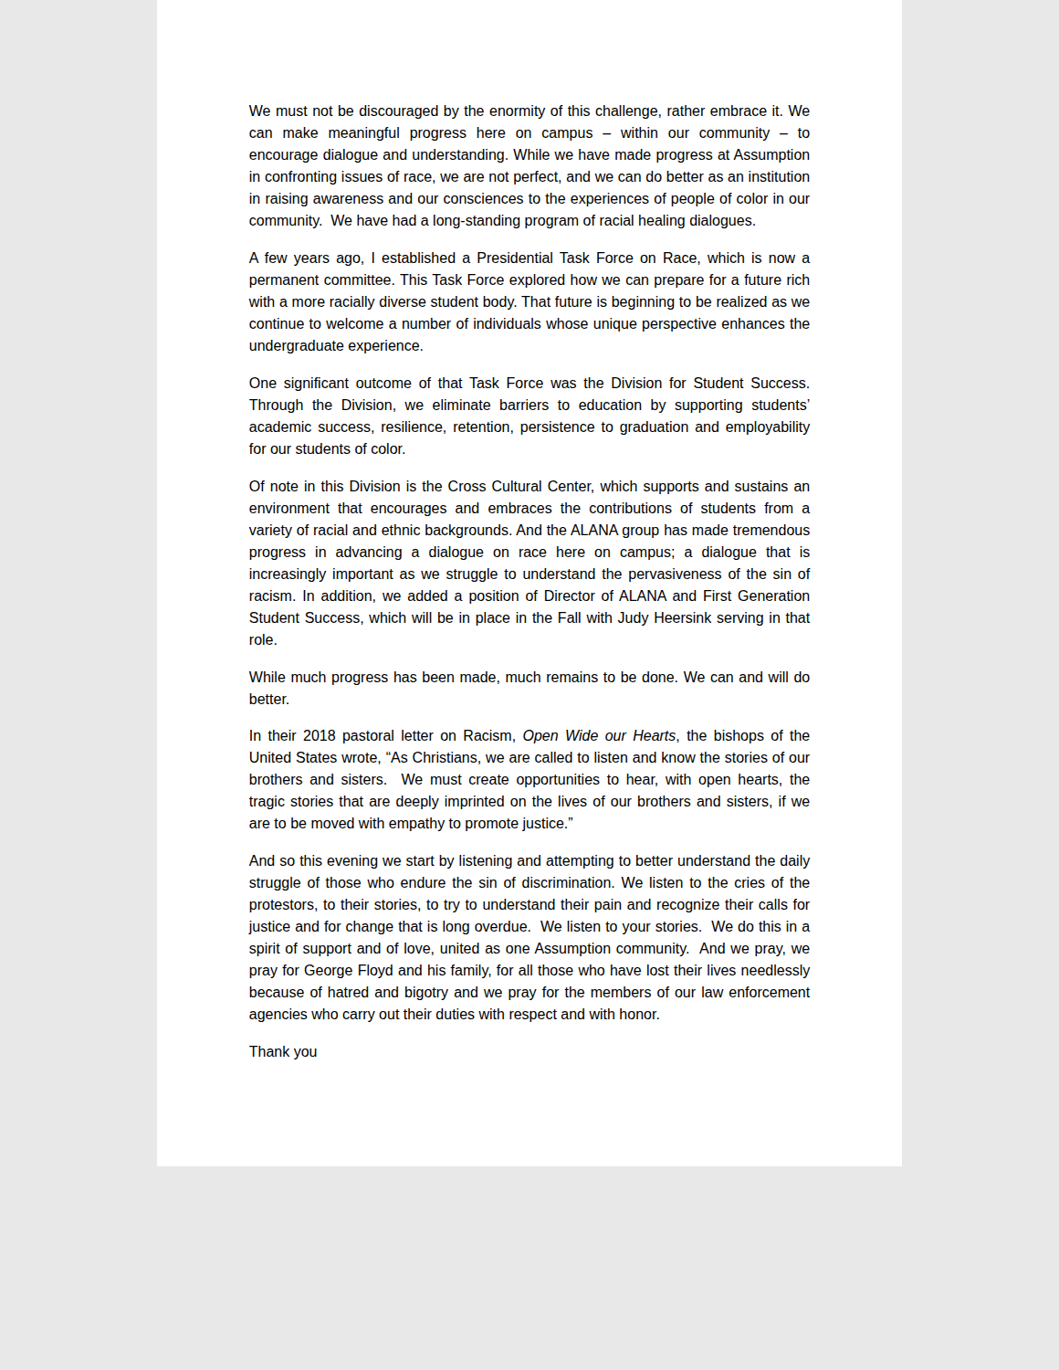We must not be discouraged by the enormity of this challenge, rather embrace it. We can make meaningful progress here on campus – within our community – to encourage dialogue and understanding. While we have made progress at Assumption in confronting issues of race, we are not perfect, and we can do better as an institution in raising awareness and our consciences to the experiences of people of color in our community. We have had a long-standing program of racial healing dialogues.
A few years ago, I established a Presidential Task Force on Race, which is now a permanent committee. This Task Force explored how we can prepare for a future rich with a more racially diverse student body. That future is beginning to be realized as we continue to welcome a number of individuals whose unique perspective enhances the undergraduate experience.
One significant outcome of that Task Force was the Division for Student Success. Through the Division, we eliminate barriers to education by supporting students’ academic success, resilience, retention, persistence to graduation and employability for our students of color.
Of note in this Division is the Cross Cultural Center, which supports and sustains an environment that encourages and embraces the contributions of students from a variety of racial and ethnic backgrounds. And the ALANA group has made tremendous progress in advancing a dialogue on race here on campus; a dialogue that is increasingly important as we struggle to understand the pervasiveness of the sin of racism. In addition, we added a position of Director of ALANA and First Generation Student Success, which will be in place in the Fall with Judy Heersink serving in that role.
While much progress has been made, much remains to be done. We can and will do better.
In their 2018 pastoral letter on Racism, Open Wide our Hearts, the bishops of the United States wrote, “As Christians, we are called to listen and know the stories of our brothers and sisters. We must create opportunities to hear, with open hearts, the tragic stories that are deeply imprinted on the lives of our brothers and sisters, if we are to be moved with empathy to promote justice.”
And so this evening we start by listening and attempting to better understand the daily struggle of those who endure the sin of discrimination. We listen to the cries of the protestors, to their stories, to try to understand their pain and recognize their calls for justice and for change that is long overdue. We listen to your stories. We do this in a spirit of support and of love, united as one Assumption community. And we pray, we pray for George Floyd and his family, for all those who have lost their lives needlessly because of hatred and bigotry and we pray for the members of our law enforcement agencies who carry out their duties with respect and with honor.
Thank you